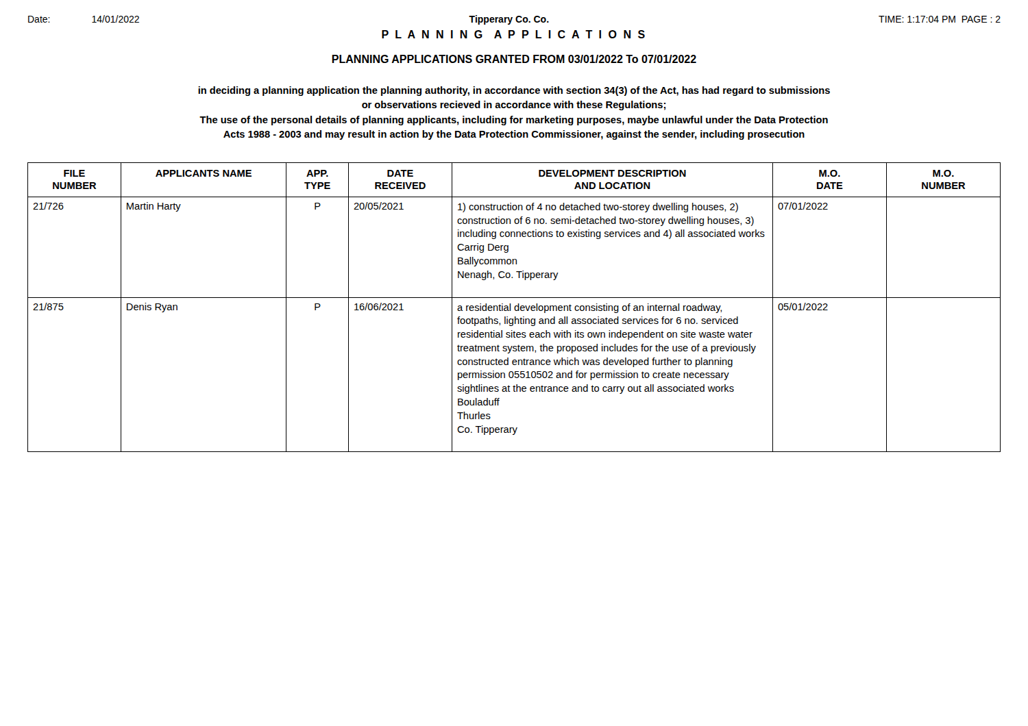Date: 14/01/2022
Tipperary Co. Co.
TIME: 1:17:04 PM PAGE : 2
P L A N N I N G A P P L I C A T I O N S
PLANNING APPLICATIONS GRANTED FROM 03/01/2022 To 07/01/2022
in deciding a planning application the planning authority, in accordance with section 34(3) of the Act, has had regard to submissions
or observations recieved in accordance with these Regulations;
The use of the personal details of planning applicants, including for marketing purposes, maybe unlawful under the Data Protection
Acts 1988 - 2003 and may result in action by the Data Protection Commissioner, against the sender, including prosecution
| FILE NUMBER | APPLICANTS NAME | APP. TYPE | DATE RECEIVED | DEVELOPMENT DESCRIPTION AND LOCATION | M.O. DATE | M.O. NUMBER |
| --- | --- | --- | --- | --- | --- | --- |
| 21/726 | Martin Harty | P | 20/05/2021 | 1) construction of 4 no detached two-storey dwelling houses, 2) construction of 6 no. semi-detached two-storey dwelling houses, 3) including connections to existing services and 4) all associated works Carrig Derg Ballycommon Nenagh, Co. Tipperary | 07/01/2022 | |
| 21/875 | Denis Ryan | P | 16/06/2021 | a residential development consisting of an internal roadway, footpaths, lighting and all associated services for 6 no. serviced residential sites each with its own independent on site waste water treatment system, the proposed includes for the use of a previously constructed entrance which was developed further to planning permission 05510502 and for permission to create necessary sightlines at the entrance and to carry out all associated works Bouladuff Thurles Co. Tipperary | 05/01/2022 | |